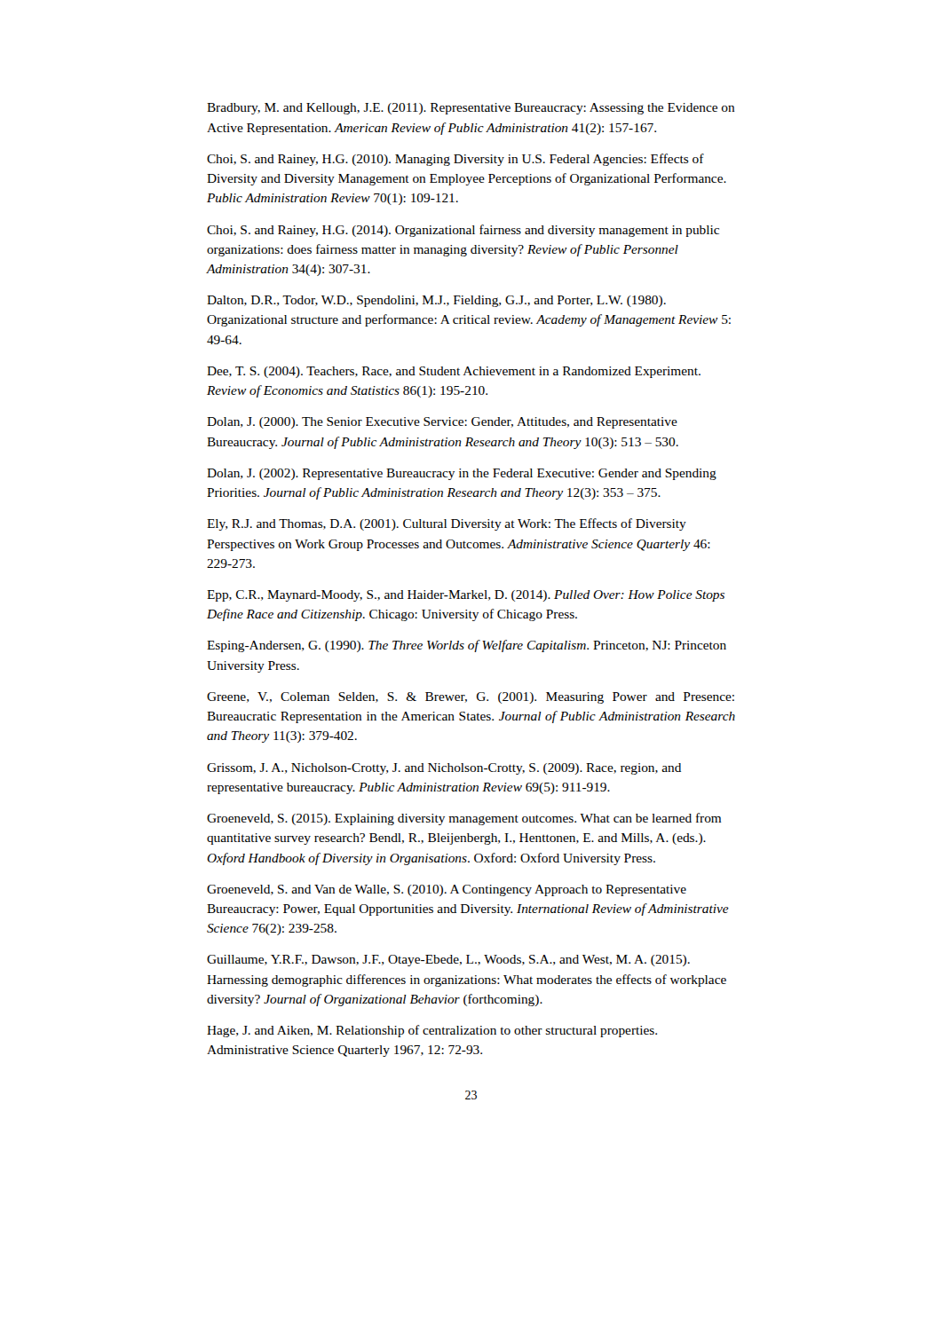Bradbury, M. and Kellough, J.E. (2011). Representative Bureaucracy: Assessing the Evidence on Active Representation. American Review of Public Administration 41(2): 157-167.
Choi, S. and Rainey, H.G. (2010). Managing Diversity in U.S. Federal Agencies: Effects of Diversity and Diversity Management on Employee Perceptions of Organizational Performance. Public Administration Review 70(1): 109-121.
Choi, S. and Rainey, H.G. (2014). Organizational fairness and diversity management in public organizations: does fairness matter in managing diversity? Review of Public Personnel Administration 34(4): 307-31.
Dalton, D.R., Todor, W.D., Spendolini, M.J., Fielding, G.J., and Porter, L.W. (1980). Organizational structure and performance: A critical review. Academy of Management Review 5: 49-64.
Dee, T. S. (2004). Teachers, Race, and Student Achievement in a Randomized Experiment. Review of Economics and Statistics 86(1): 195-210.
Dolan, J. (2000). The Senior Executive Service: Gender, Attitudes, and Representative Bureaucracy. Journal of Public Administration Research and Theory 10(3): 513 – 530.
Dolan, J. (2002). Representative Bureaucracy in the Federal Executive: Gender and Spending Priorities. Journal of Public Administration Research and Theory 12(3): 353 – 375.
Ely, R.J. and Thomas, D.A. (2001). Cultural Diversity at Work: The Effects of Diversity Perspectives on Work Group Processes and Outcomes. Administrative Science Quarterly 46: 229-273.
Epp, C.R., Maynard-Moody, S., and Haider-Markel, D. (2014). Pulled Over: How Police Stops Define Race and Citizenship. Chicago: University of Chicago Press.
Esping-Andersen, G. (1990). The Three Worlds of Welfare Capitalism. Princeton, NJ: Princeton University Press.
Greene, V., Coleman Selden, S. & Brewer, G. (2001). Measuring Power and Presence: Bureaucratic Representation in the American States. Journal of Public Administration Research and Theory 11(3): 379-402.
Grissom, J. A., Nicholson-Crotty, J. and Nicholson-Crotty, S. (2009). Race, region, and representative bureaucracy. Public Administration Review 69(5): 911-919.
Groeneveld, S. (2015). Explaining diversity management outcomes. What can be learned from quantitative survey research? Bendl, R., Bleijenbergh, I., Henttonen, E. and Mills, A. (eds.). Oxford Handbook of Diversity in Organisations. Oxford: Oxford University Press.
Groeneveld, S. and Van de Walle, S. (2010). A Contingency Approach to Representative Bureaucracy: Power, Equal Opportunities and Diversity. International Review of Administrative Science 76(2): 239-258.
Guillaume, Y.R.F., Dawson, J.F., Otaye-Ebede, L., Woods, S.A., and West, M. A. (2015). Harnessing demographic differences in organizations: What moderates the effects of workplace diversity? Journal of Organizational Behavior (forthcoming).
Hage, J. and Aiken, M. Relationship of centralization to other structural properties. Administrative Science Quarterly 1967, 12: 72-93.
23